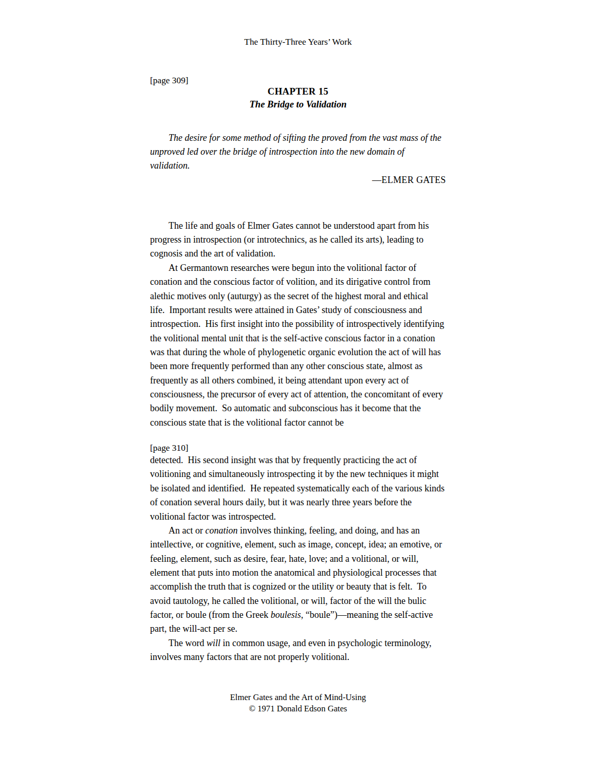The Thirty-Three Years’ Work
[page 309]
CHAPTER 15
The Bridge to Validation
The desire for some method of sifting the proved from the vast mass of the unproved led over the bridge of introspection into the new domain of validation.
—ELMER GATES
The life and goals of Elmer Gates cannot be understood apart from his progress in introspection (or introtechnics, as he called its arts), leading to cognosis and the art of validation.
At Germantown researches were begun into the volitional factor of conation and the conscious factor of volition, and its dirigative control from alethic motives only (auturgy) as the secret of the highest moral and ethical life. Important results were attained in Gates’ study of consciousness and introspection. His first insight into the possibility of introspectively identifying the volitional mental unit that is the self-active conscious factor in a conation was that during the whole of phylogenetic organic evolution the act of will has been more frequently performed than any other conscious state, almost as frequently as all others combined, it being attendant upon every act of consciousness, the precursor of every act of attention, the concomitant of every bodily movement. So automatic and subconscious has it become that the conscious state that is the volitional factor cannot be
[page 310]
detected. His second insight was that by frequently practicing the act of volitioning and simultaneously introspecting it by the new techniques it might be isolated and identified. He repeated systematically each of the various kinds of conation several hours daily, but it was nearly three years before the volitional factor was introspected.
An act or conation involves thinking, feeling, and doing, and has an intellective, or cognitive, element, such as image, concept, idea; an emotive, or feeling, element, such as desire, fear, hate, love; and a volitional, or will, element that puts into motion the anatomical and physiological processes that accomplish the truth that is cognized or the utility or beauty that is felt. To avoid tautology, he called the volitional, or will, factor of the will the bulic factor, or boule (from the Greek boulesis, “boule”)—meaning the self-active part, the will-act per se.
The word will in common usage, and even in psychologic terminology, involves many factors that are not properly volitional.
Elmer Gates and the Art of Mind-Using
© 1971 Donald Edson Gates